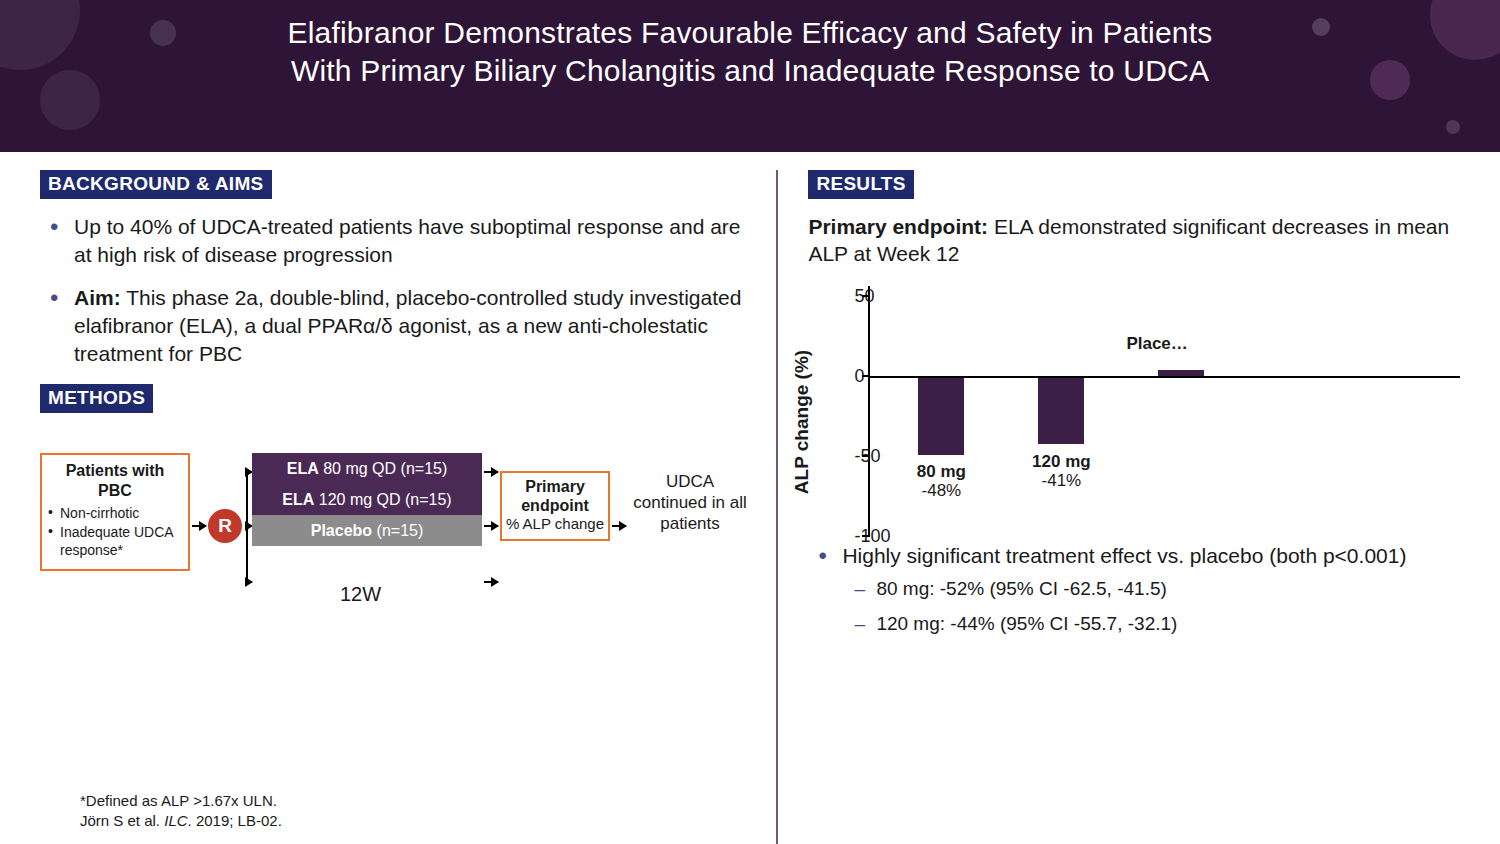Elafibranor Demonstrates Favourable Efficacy and Safety in Patients
With Primary Biliary Cholangitis and Inadequate Response to UDCA
BACKGROUND & AIMS
Up to 40% of UDCA-treated patients have suboptimal response and are at high risk of disease progression
Aim: This phase 2a, double-blind, placebo-controlled study investigated elafibranor (ELA), a dual PPARα/δ agonist, as a new anti-cholestatic treatment for PBC
METHODS
Patients with PBC
Non-cirrhotic
Inadequate UDCA response*
R
ELA 80 mg QD (n=15)
ELA 120 mg QD (n=15)
Placebo (n=15)
12W
Primary endpoint
% ALP change
UDCA continued in all patients
*Defined as ALP >1.67x ULN.
Jörn S et al. ILC. 2019; LB-02.
RESULTS
Primary endpoint: ELA demonstrated significant decreases in mean ALP at Week 12
ALP change (%)
50
0
-50
-100
80 mg
-48%
120 mg
-41%
Place…
Highly significant treatment effect vs. placebo (both p<0.001)
80 mg: -52% (95% CI -62.5, -41.5)
120 mg: -44% (95% CI -55.7, -32.1)